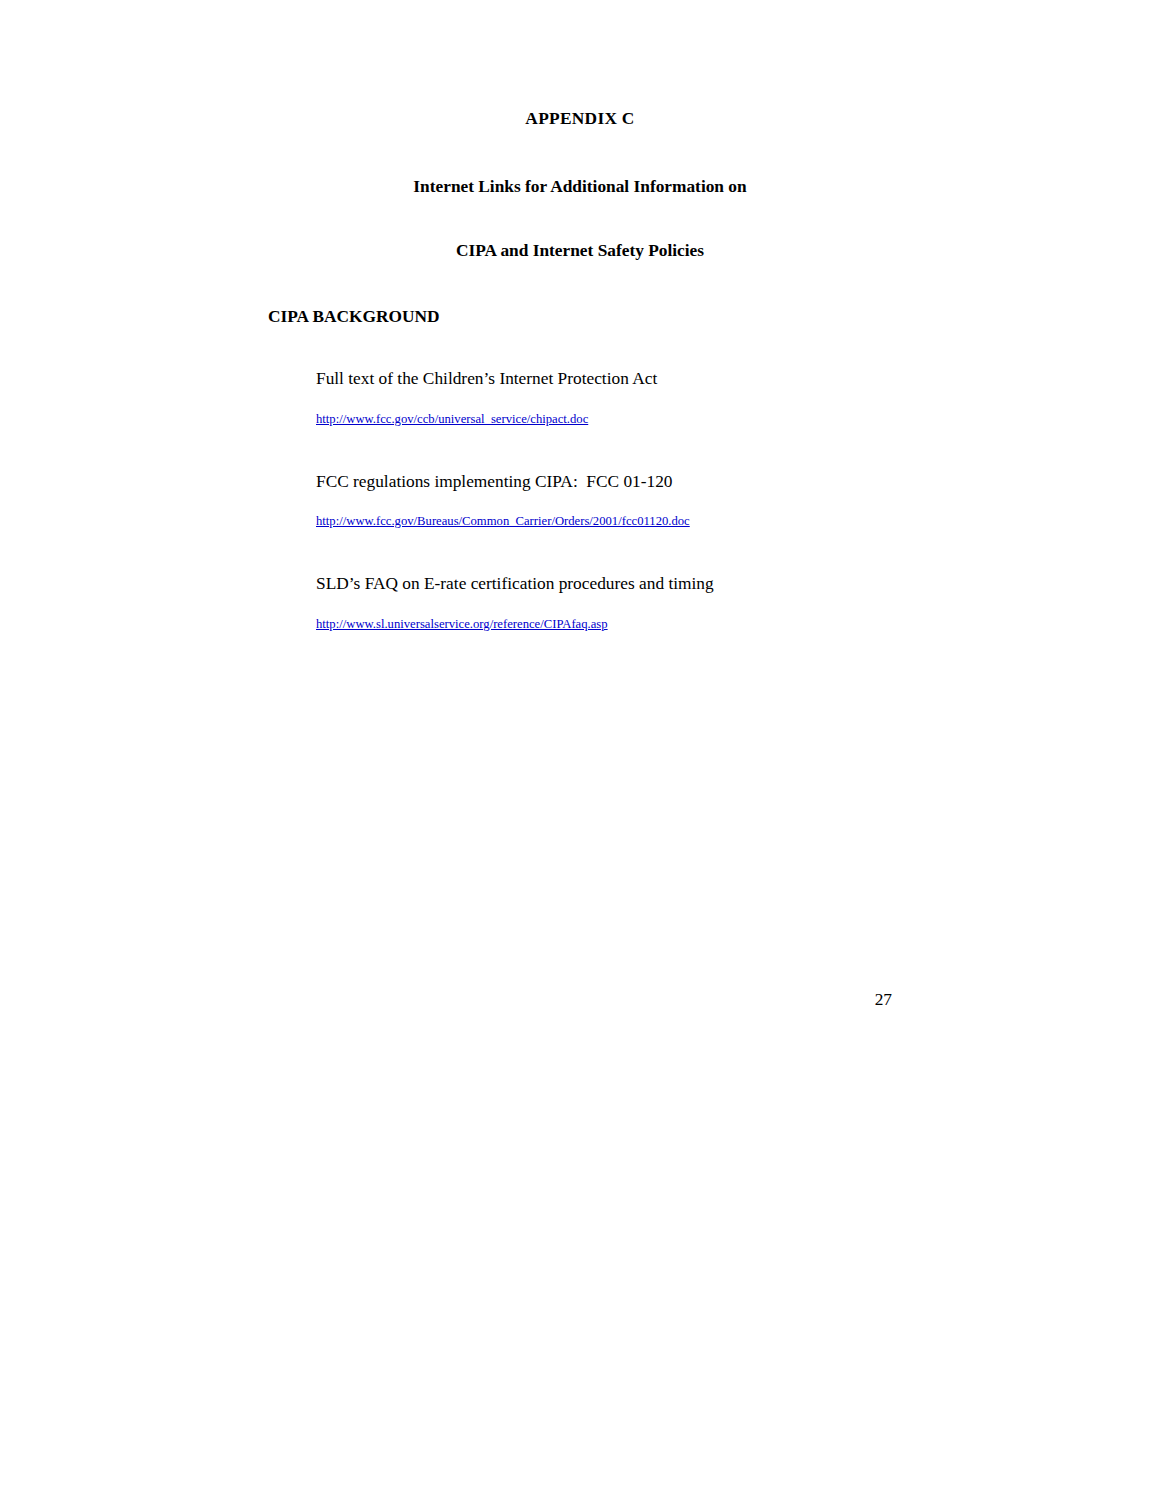APPENDIX C
Internet Links for Additional Information on CIPA and Internet Safety Policies
CIPA BACKGROUND
Full text of the Children’s Internet Protection Act
http://www.fcc.gov/ccb/universal_service/chipact.doc
FCC regulations implementing CIPA: FCC 01-120
http://www.fcc.gov/Bureaus/Common_Carrier/Orders/2001/fcc01120.doc
SLD’s FAQ on E-rate certification procedures and timing
http://www.sl.universalservice.org/reference/CIPAfaq.asp
27